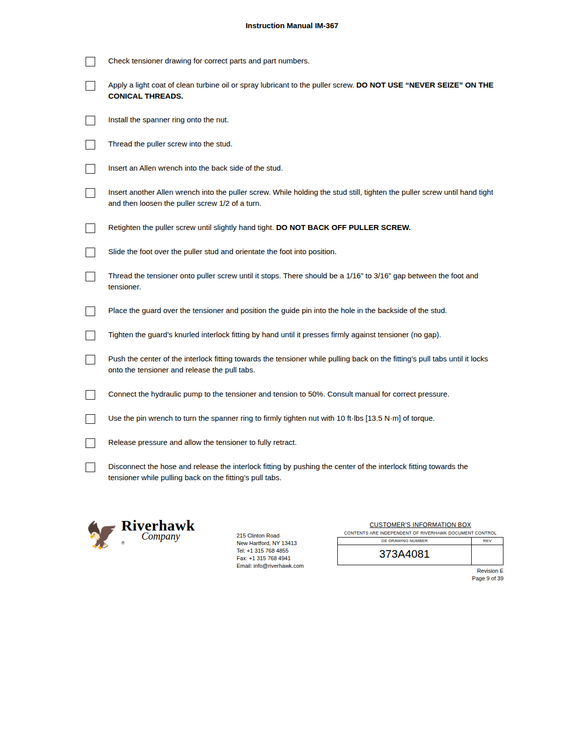Instruction Manual IM-367
Check tensioner drawing for correct parts and part numbers.
Apply a light coat of clean turbine oil or spray lubricant to the puller screw. DO NOT USE “NEVER SEIZE” ON THE CONICAL THREADS.
Install the spanner ring onto the nut.
Thread the puller screw into the stud.
Insert an Allen wrench into the back side of the stud.
Insert another Allen wrench into the puller screw. While holding the stud still, tighten the puller screw until hand tight and then loosen the puller screw 1/2 of a turn.
Retighten the puller screw until slightly hand tight. DO NOT BACK OFF PULLER SCREW.
Slide the foot over the puller stud and orientate the foot into position.
Thread the tensioner onto puller screw until it stops. There should be a 1/16” to 3/16” gap between the foot and tensioner.
Place the guard over the tensioner and position the guide pin into the hole in the backside of the stud.
Tighten the guard’s knurled interlock fitting by hand until it presses firmly against tensioner (no gap).
Push the center of the interlock fitting towards the tensioner while pulling back on the fitting’s pull tabs until it locks onto the tensioner and release the pull tabs.
Connect the hydraulic pump to the tensioner and tension to 50%. Consult manual for correct pressure.
Use the pin wrench to turn the spanner ring to firmly tighten nut with 10 ft·lbs [13.5 N·m] of torque.
Release pressure and allow the tensioner to fully retract.
Disconnect the hose and release the interlock fitting by pushing the center of the interlock fitting towards the tensioner while pulling back on the fitting’s pull tabs.
🦅 Riverhawk Company ®
215 Clinton Road
New Hartford, NY 13413
Tel: +1 315 768 4855
Fax: +1 315 768 4941
Email: info@riverhawk.com
CUSTOMER'S INFORMATION BOX
CONTENTS ARE INDEPENDENT OF RIVERHAWK DOCUMENT CONTROL
| GE DRAWING NUMBER | REV |
| --- | --- |
| 373A4081 | |
Revision E
Page 9 of 39